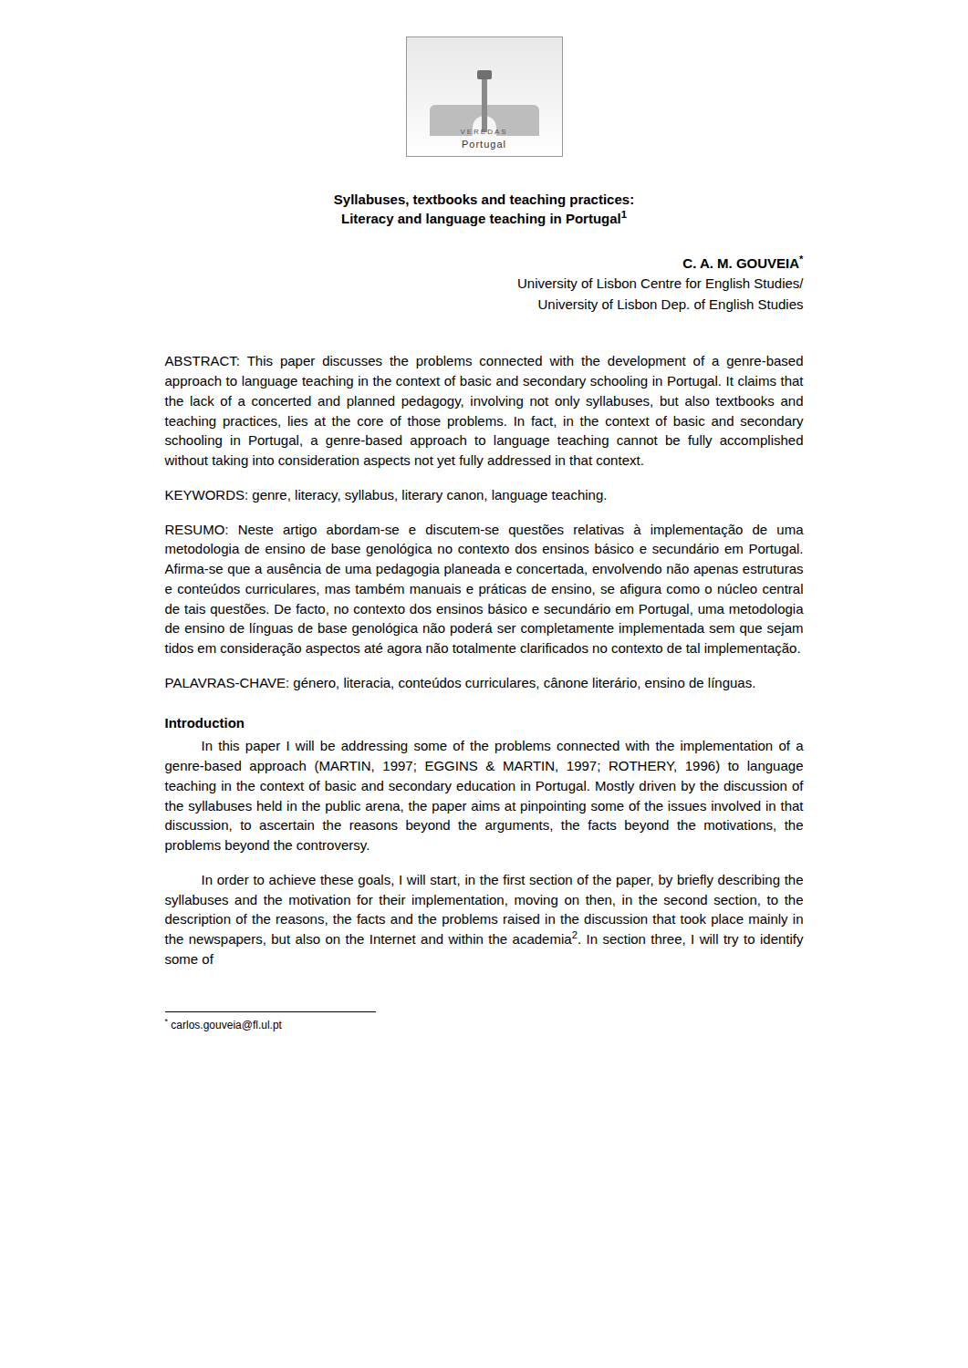VEREDASPortugal
Syllabuses, textbooks and teaching practices:
Literacy and language teaching in Portugal1
C. A. M. GOUVEIA*
University of Lisbon Centre for English Studies/
University of Lisbon Dep. of English Studies
ABSTRACT: This paper discusses the problems connected with the development of a genre-based approach to language teaching in the context of basic and secondary schooling in Portugal. It claims that the lack of a concerted and planned pedagogy, involving not only syllabuses, but also textbooks and teaching practices, lies at the core of those problems. In fact, in the context of basic and secondary schooling in Portugal, a genre-based approach to language teaching cannot be fully accomplished without taking into consideration aspects not yet fully addressed in that context.
KEYWORDS: genre, literacy, syllabus, literary canon, language teaching.
RESUMO: Neste artigo abordam-se e discutem-se questões relativas à implementação de uma metodologia de ensino de base genológica no contexto dos ensinos básico e secundário em Portugal. Afirma-se que a ausência de uma pedagogia planeada e concertada, envolvendo não apenas estruturas e conteúdos curriculares, mas também manuais e práticas de ensino, se afigura como o núcleo central de tais questões. De facto, no contexto dos ensinos básico e secundário em Portugal, uma metodologia de ensino de línguas de base genológica não poderá ser completamente implementada sem que sejam tidos em consideração aspectos até agora não totalmente clarificados no contexto de tal implementação.
PALAVRAS-CHAVE: género, literacia, conteúdos curriculares, cânone literário, ensino de línguas.
Introduction
In this paper I will be addressing some of the problems connected with the implementation of a genre-based approach (MARTIN, 1997; EGGINS & MARTIN, 1997; ROTHERY, 1996) to language teaching in the context of basic and secondary education in Portugal. Mostly driven by the discussion of the syllabuses held in the public arena, the paper aims at pinpointing some of the issues involved in that discussion, to ascertain the reasons beyond the arguments, the facts beyond the motivations, the problems beyond the controversy.
In order to achieve these goals, I will start, in the first section of the paper, by briefly describing the syllabuses and the motivation for their implementation, moving on then, in the second section, to the description of the reasons, the facts and the problems raised in the discussion that took place mainly in the newspapers, but also on the Internet and within the academia2. In section three, I will try to identify some of
* carlos.gouveia@fl.ul.pt